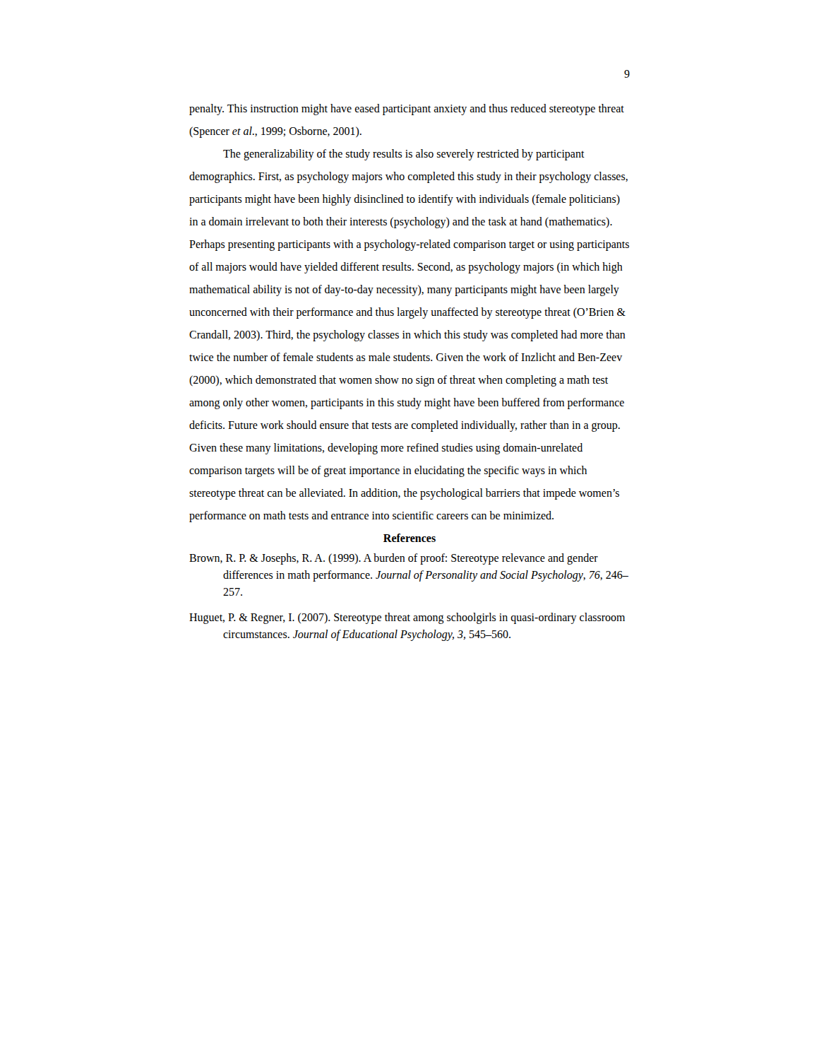9
penalty. This instruction might have eased participant anxiety and thus reduced stereotype threat (Spencer et al., 1999; Osborne, 2001).
The generalizability of the study results is also severely restricted by participant demographics. First, as psychology majors who completed this study in their psychology classes, participants might have been highly disinclined to identify with individuals (female politicians) in a domain irrelevant to both their interests (psychology) and the task at hand (mathematics). Perhaps presenting participants with a psychology-related comparison target or using participants of all majors would have yielded different results. Second, as psychology majors (in which high mathematical ability is not of day-to-day necessity), many participants might have been largely unconcerned with their performance and thus largely unaffected by stereotype threat (O’Brien & Crandall, 2003). Third, the psychology classes in which this study was completed had more than twice the number of female students as male students. Given the work of Inzlicht and Ben-Zeev (2000), which demonstrated that women show no sign of threat when completing a math test among only other women, participants in this study might have been buffered from performance deficits. Future work should ensure that tests are completed individually, rather than in a group. Given these many limitations, developing more refined studies using domain-unrelated comparison targets will be of great importance in elucidating the specific ways in which stereotype threat can be alleviated. In addition, the psychological barriers that impede women’s performance on math tests and entrance into scientific careers can be minimized.
References
Brown, R. P. & Josephs, R. A. (1999). A burden of proof: Stereotype relevance and gender differences in math performance. Journal of Personality and Social Psychology, 76, 246–257.
Huguet, P. & Regner, I. (2007). Stereotype threat among schoolgirls in quasi-ordinary classroom circumstances. Journal of Educational Psychology, 3, 545–560.